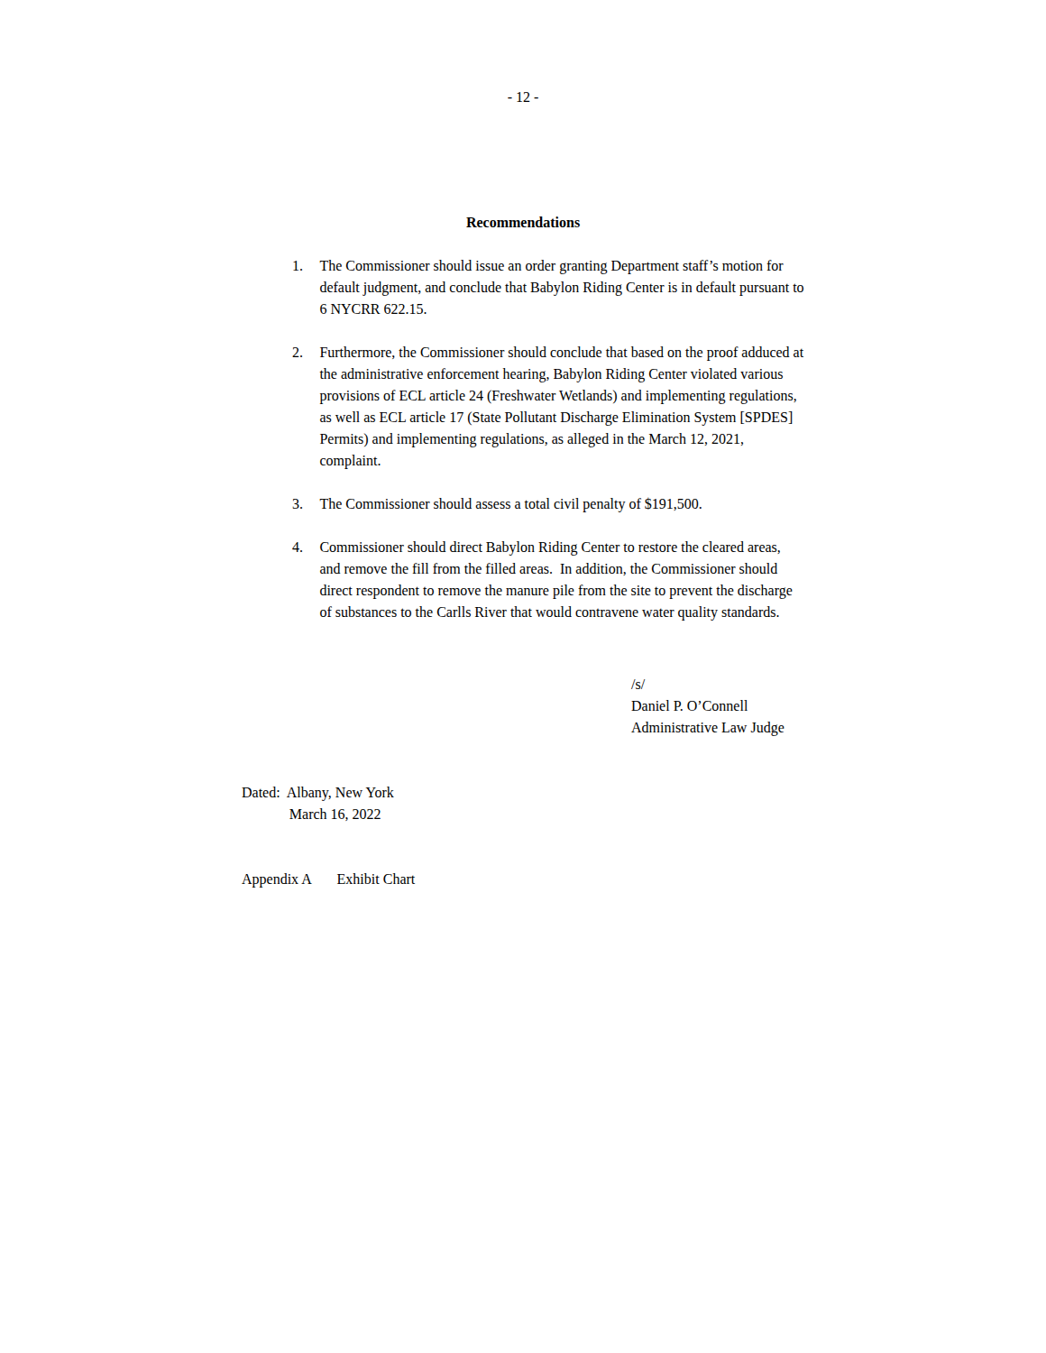- 12 -
Recommendations
The Commissioner should issue an order granting Department staff’s motion for default judgment, and conclude that Babylon Riding Center is in default pursuant to 6 NYCRR 622.15.
Furthermore, the Commissioner should conclude that based on the proof adduced at the administrative enforcement hearing, Babylon Riding Center violated various provisions of ECL article 24 (Freshwater Wetlands) and implementing regulations, as well as ECL article 17 (State Pollutant Discharge Elimination System [SPDES] Permits) and implementing regulations, as alleged in the March 12, 2021, complaint.
The Commissioner should assess a total civil penalty of $191,500.
Commissioner should direct Babylon Riding Center to restore the cleared areas, and remove the fill from the filled areas. In addition, the Commissioner should direct respondent to remove the manure pile from the site to prevent the discharge of substances to the Carlls River that would contravene water quality standards.
/s/
Daniel P. O’Connell
Administrative Law Judge
Dated: Albany, New York
March 16, 2022
Appendix AExhibit Chart